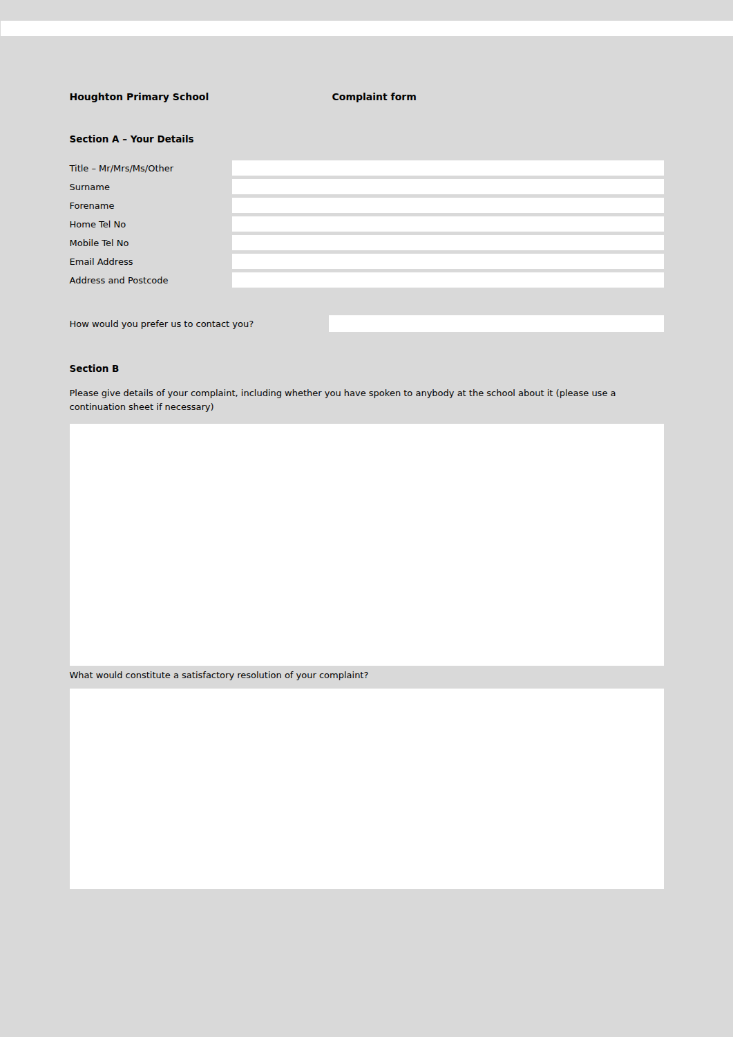Houghton Primary School
Complaint form
Section A – Your Details
| Title – Mr/Mrs/Ms/Other | |
| Surname | |
| Forename | |
| Home Tel No | |
| Mobile Tel No | |
| Email Address | |
| Address and Postcode | |
How would you prefer us to contact you?
Section B
Please give details of your complaint, including whether you have spoken to anybody at the school about it (please use a continuation sheet if necessary)
What would constitute a satisfactory resolution of your complaint?